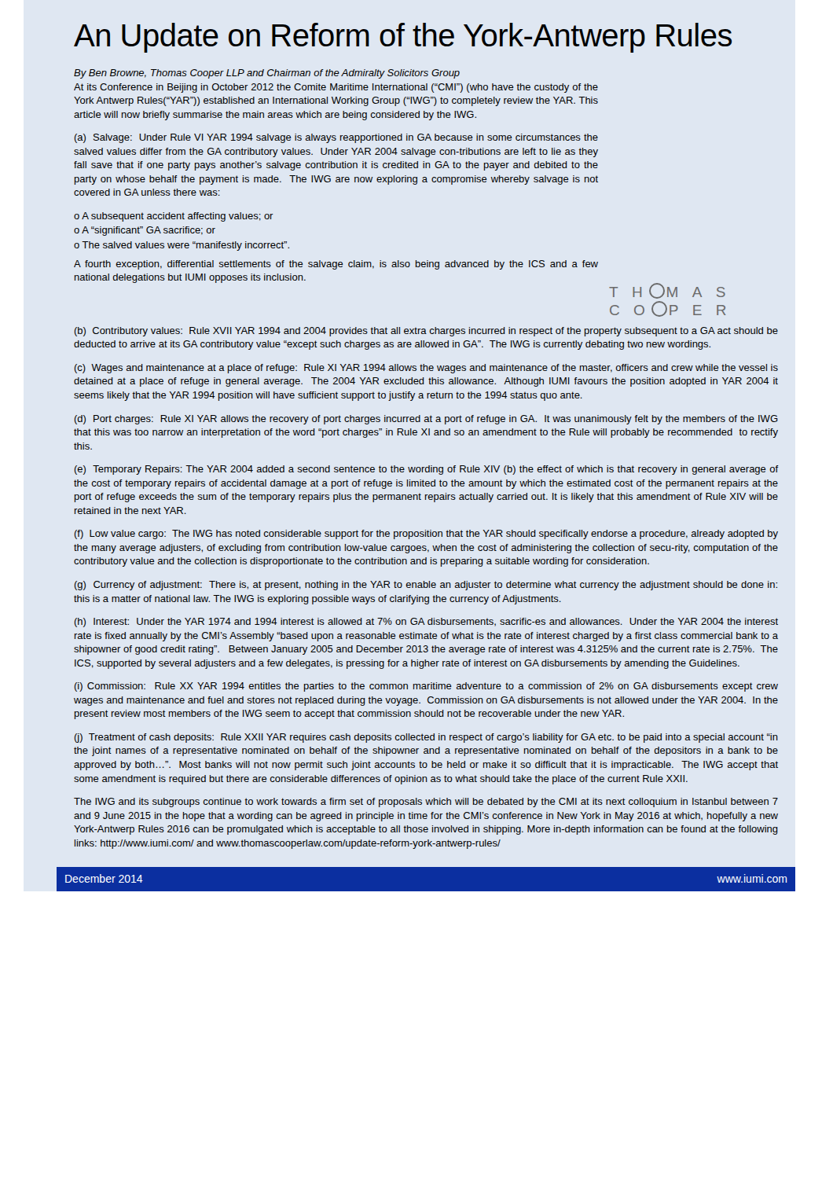An Update on Reform of the York-Antwerp Rules
T H M A S
C O P E R
By Ben Browne, Thomas Cooper LLP and Chairman of the Admiralty Solicitors Group
At its Conference in Beijing in October 2012 the Comite Maritime International (“CMI”) (who have the custody of the York Antwerp Rules(“YAR”)) established an International Working Group (“IWG”) to completely review the YAR. This article will now briefly summarise the main areas which are being considered by the IWG.
(a) Salvage: Under Rule VI YAR 1994 salvage is always reapportioned in GA because in some circumstances the salved values differ from the GA contributory values. Under YAR 2004 salvage con-tributions are left to lie as they fall save that if one party pays another’s salvage contribution it is credited in GA to the payer and debited to the party on whose behalf the payment is made. The IWG are now exploring a compromise whereby salvage is not covered in GA unless there was:
A subsequent accident affecting values; or
A “significant” GA sacrifice; or
The salved values were “manifestly incorrect”.
A fourth exception, differential settlements of the salvage claim, is also being advanced by the ICS and a few national delegations but IUMI opposes its inclusion.
(b) Contributory values: Rule XVII YAR 1994 and 2004 provides that all extra charges incurred in respect of the property subsequent to a GA act should be deducted to arrive at its GA contributory value “except such charges as are allowed in GA”. The IWG is currently debating two new wordings.
(c) Wages and maintenance at a place of refuge: Rule XI YAR 1994 allows the wages and maintenance of the master, officers and crew while the vessel is detained at a place of refuge in general average. The 2004 YAR excluded this allowance. Although IUMI favours the position adopted in YAR 2004 it seems likely that the YAR 1994 position will have sufficient support to justify a return to the 1994 status quo ante.
(d) Port charges: Rule XI YAR allows the recovery of port charges incurred at a port of refuge in GA. It was unanimously felt by the members of the IWG that this was too narrow an interpretation of the word “port charges” in Rule XI and so an amendment to the Rule will probably be recommended to rectify this.
(e) Temporary Repairs: The YAR 2004 added a second sentence to the wording of Rule XIV (b) the effect of which is that recovery in general average of the cost of temporary repairs of accidental damage at a port of refuge is limited to the amount by which the estimated cost of the permanent repairs at the port of refuge exceeds the sum of the temporary repairs plus the permanent repairs actually carried out. It is likely that this amendment of Rule XIV will be retained in the next YAR.
(f) Low value cargo: The IWG has noted considerable support for the proposition that the YAR should specifically endorse a procedure, already adopted by the many average adjusters, of excluding from contribution low-value cargoes, when the cost of administering the collection of secu-rity, computation of the contributory value and the collection is disproportionate to the contribution and is preparing a suitable wording for consideration.
(g) Currency of adjustment: There is, at present, nothing in the YAR to enable an adjuster to determine what currency the adjustment should be done in: this is a matter of national law. The IWG is exploring possible ways of clarifying the currency of Adjustments.
(h) Interest: Under the YAR 1974 and 1994 interest is allowed at 7% on GA disbursements, sacrific-es and allowances. Under the YAR 2004 the interest rate is fixed annually by the CMI’s Assembly “based upon a reasonable estimate of what is the rate of interest charged by a first class commercial bank to a shipowner of good credit rating”. Between January 2005 and December 2013 the average rate of interest was 4.3125% and the current rate is 2.75%. The ICS, supported by several adjusters and a few delegates, is pressing for a higher rate of interest on GA disbursements by amending the Guidelines.
(i) Commission: Rule XX YAR 1994 entitles the parties to the common maritime adventure to a commission of 2% on GA disbursements except crew wages and maintenance and fuel and stores not replaced during the voyage. Commission on GA disbursements is not allowed under the YAR 2004. In the present review most members of the IWG seem to accept that commission should not be recoverable under the new YAR.
(j) Treatment of cash deposits: Rule XXII YAR requires cash deposits collected in respect of cargo’s liability for GA etc. to be paid into a special account “in the joint names of a representative nominated on behalf of the shipowner and a representative nominated on behalf of the depositors in a bank to be approved by both…”. Most banks will not now permit such joint accounts to be held or make it so difficult that it is impracticable. The IWG accept that some amendment is required but there are considerable differences of opinion as to what should take the place of the current Rule XXII.
The IWG and its subgroups continue to work towards a firm set of proposals which will be debated by the CMI at its next colloquium in Istanbul between 7 and 9 June 2015 in the hope that a wording can be agreed in principle in time for the CMI’s conference in New York in May 2016 at which, hopefully a new York-Antwerp Rules 2016 can be promulgated which is acceptable to all those involved in shipping. More in-depth information can be found at the following links: http://www.iumi.com/ and www.thomascooperlaw.com/update-reform-york-antwerp-rules/
December 2014
www.iumi.com